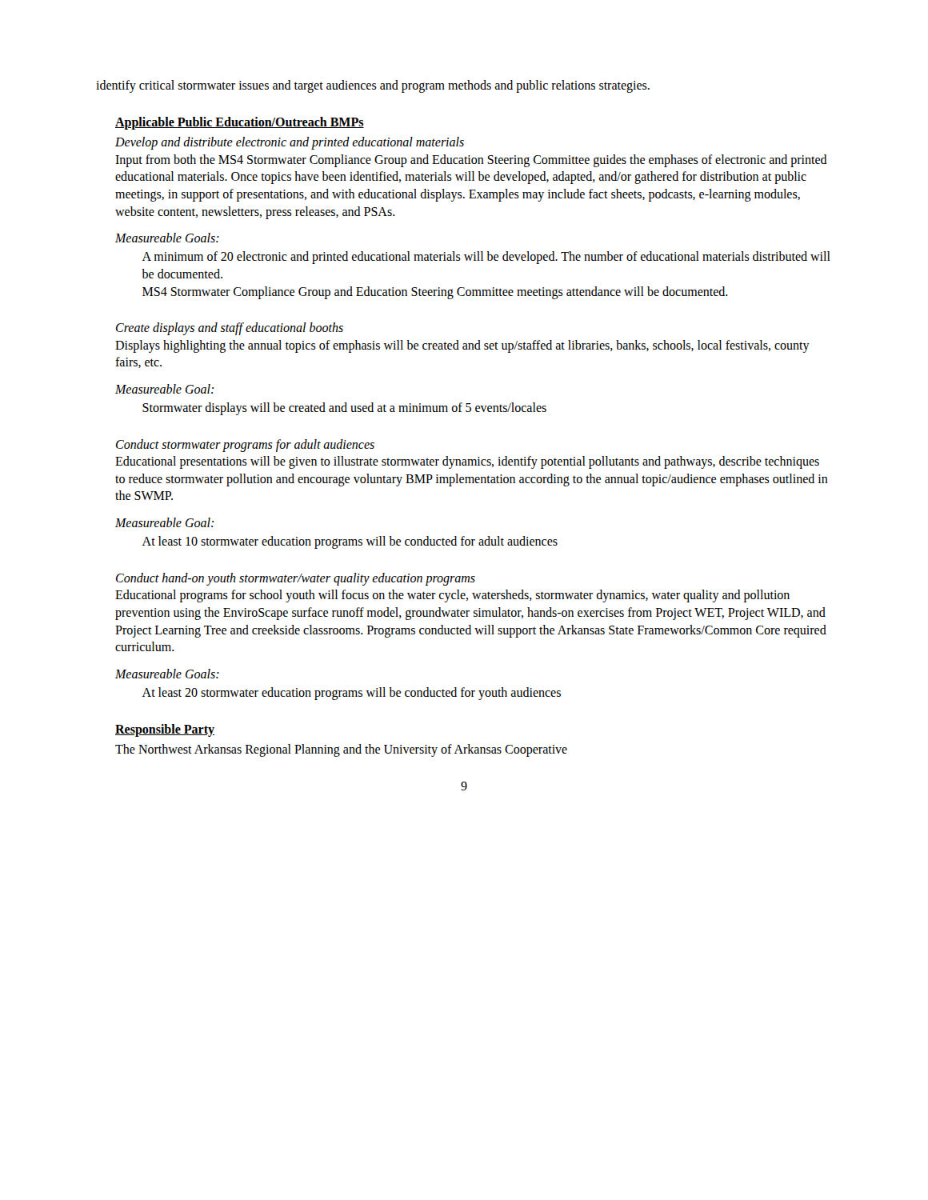identify critical stormwater issues and target audiences and program methods and public relations strategies.
Applicable Public Education/Outreach BMPs
Develop and distribute electronic and printed educational materials
Input from both the MS4 Stormwater Compliance Group and Education Steering Committee guides the emphases of electronic and printed educational materials. Once topics have been identified, materials will be developed, adapted, and/or gathered for distribution at public meetings, in support of presentations, and with educational displays. Examples may include fact sheets, podcasts, e-learning modules, website content, newsletters, press releases, and PSAs.
Measureable Goals:
A minimum of 20 electronic and printed educational materials will be developed. The number of educational materials distributed will be documented.
MS4 Stormwater Compliance Group and Education Steering Committee meetings attendance will be documented.
Create displays and staff educational booths
Displays highlighting the annual topics of emphasis will be created and set up/staffed at libraries, banks, schools, local festivals, county fairs, etc.
Measureable Goal:
Stormwater displays will be created and used at a minimum of 5 events/locales
Conduct stormwater programs for adult audiences
Educational presentations will be given to illustrate stormwater dynamics, identify potential pollutants and pathways, describe techniques to reduce stormwater pollution and encourage voluntary BMP implementation according to the annual topic/audience emphases outlined in the SWMP.
Measureable Goal:
At least 10 stormwater education programs will be conducted for adult audiences
Conduct hand-on youth stormwater/water quality education programs
Educational programs for school youth will focus on the water cycle, watersheds, stormwater dynamics, water quality and pollution prevention using the EnviroScape surface runoff model, groundwater simulator, hands-on exercises from Project WET, Project WILD, and Project Learning Tree and creekside classrooms. Programs conducted will support the Arkansas State Frameworks/Common Core required curriculum.
Measureable Goals:
At least 20 stormwater education programs will be conducted for youth audiences
Responsible Party
The Northwest Arkansas Regional Planning and the University of Arkansas Cooperative
9